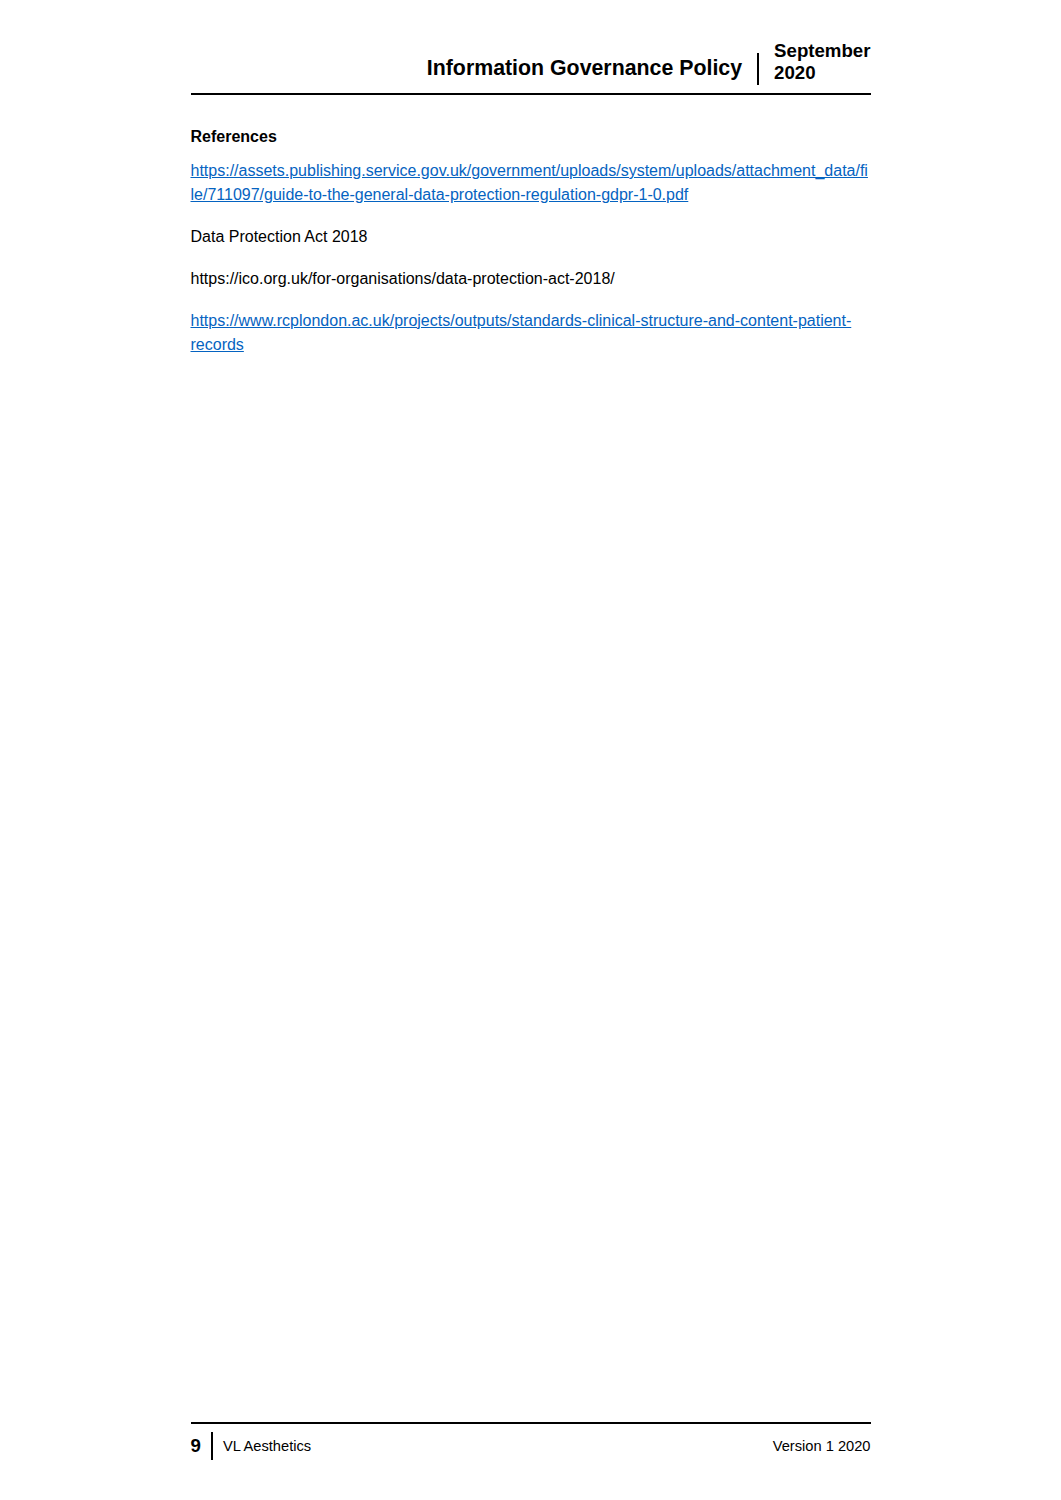Information Governance Policy
September
2020
References
https://assets.publishing.service.gov.uk/government/uploads/system/uploads/attachment_data/file/711097/guide-to-the-general-data-protection-regulation-gdpr-1-0.pdf
Data Protection Act 2018
https://ico.org.uk/for-organisations/data-protection-act-2018/
https://www.rcplondon.ac.uk/projects/outputs/standards-clinical-structure-and-content-patient-records
9 VL Aesthetics
Version 1 2020